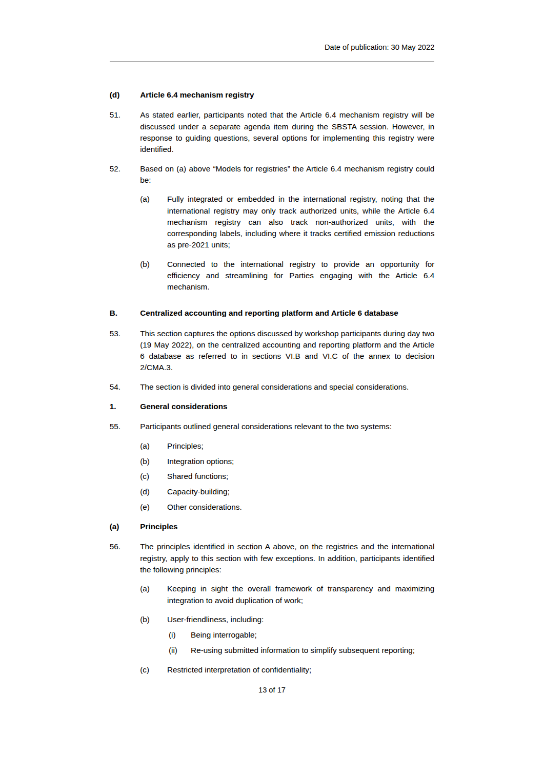Date of publication: 30 May 2022
(d)
Article 6.4 mechanism registry
51.
As stated earlier, participants noted that the Article 6.4 mechanism registry will be discussed under a separate agenda item during the SBSTA session. However, in response to guiding questions, several options for implementing this registry were identified.
52.
Based on (a) above “Models for registries” the Article 6.4 mechanism registry could be:
(a)
Fully integrated or embedded in the international registry, noting that the international registry may only track authorized units, while the Article 6.4 mechanism registry can also track non-authorized units, with the corresponding labels, including where it tracks certified emission reductions as pre-2021 units;
(b)
Connected to the international registry to provide an opportunity for efficiency and streamlining for Parties engaging with the Article 6.4 mechanism.
B.
Centralized accounting and reporting platform and Article 6 database
53.
This section captures the options discussed by workshop participants during day two (19 May 2022), on the centralized accounting and reporting platform and the Article 6 database as referred to in sections VI.B and VI.C of the annex to decision 2/CMA.3.
54.
The section is divided into general considerations and special considerations.
1.
General considerations
55.
Participants outlined general considerations relevant to the two systems:
(a)
Principles;
(b)
Integration options;
(c)
Shared functions;
(d)
Capacity-building;
(e)
Other considerations.
(a)
Principles
56.
The principles identified in section A above, on the registries and the international registry, apply to this section with few exceptions. In addition, participants identified the following principles:
(a)
Keeping in sight the overall framework of transparency and maximizing integration to avoid duplication of work;
(b)
User-friendliness, including:
(i)
Being interrogable;
(ii)
Re-using submitted information to simplify subsequent reporting;
(c)
Restricted interpretation of confidentiality;
13 of 17